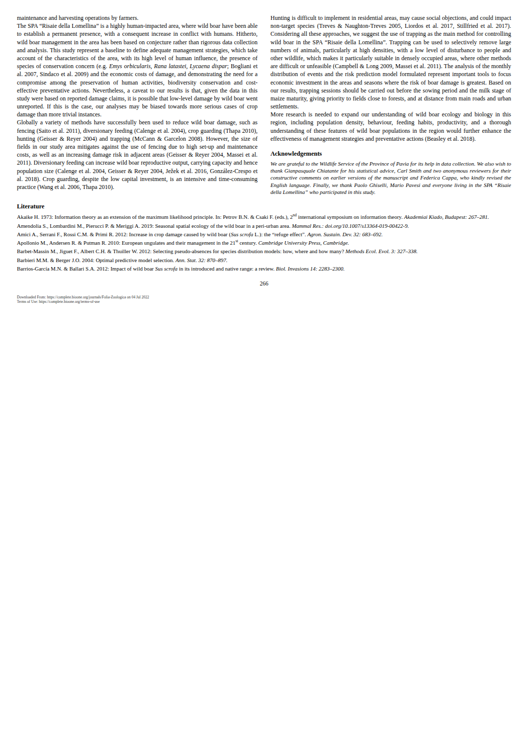maintenance and harvesting operations by farmers.
The SPA “Risaie della Lomellina” is a highly human-impacted area, where wild boar have been able to establish a permanent presence, with a consequent increase in conflict with humans. Hitherto, wild boar management in the area has been based on conjecture rather than rigorous data collection and analysis. This study represent a baseline to define adequate management strategies, which take account of the characteristics of the area, with its high level of human influence, the presence of species of conservation concern (e.g. Emys orbicularis, Rana latastei, Lycaena dispar; Bogliani et al. 2007, Sindaco et al. 2009) and the economic costs of damage, and demonstrating the need for a compromise among the preservation of human activities, biodiversity conservation and cost-effective preventative actions. Nevertheless, a caveat to our results is that, given the data in this study were based on reported damage claims, it is possible that low-level damage by wild boar went unreported. If this is the case, our analyses may be biased towards more serious cases of crop damage than more trivial instances.
Globally a variety of methods have successfully been used to reduce wild boar damage, such as fencing (Saito et al. 2011), diversionary feeding (Calenge et al. 2004), crop guarding (Thapa 2010), hunting (Geisser & Reyer 2004) and trapping (McCann & Garcelon 2008). However, the size of fields in our study area mitigates against the use of fencing due to high set-up and maintenance costs, as well as an increasing damage risk in adjacent areas (Geisser & Reyer 2004, Massei et al. 2011). Diversionary feeding can increase wild boar reproductive output, carrying capacity and hence population size (Calenge et al. 2004, Geisser & Reyer 2004, Ježek et al. 2016, González-Crespo et al. 2018). Crop guarding, despite the low capital investment, is an intensive and time-consuming practice (Wang et al. 2006, Thapa 2010).
Hunting is difficult to implement in residential areas, may cause social objections, and could impact non-target species (Treves & Naughton-Treves 2005, Liordos et al. 2017, Stillfried et al. 2017). Considering all these approaches, we suggest the use of trapping as the main method for controlling wild boar in the SPA “Risaie della Lomellina”. Trapping can be used to selectively remove large numbers of animals, particularly at high densities, with a low level of disturbance to people and other wildlife, which makes it particularly suitable in densely occupied areas, where other methods are difficult or unfeasible (Campbell & Long 2009, Massei et al. 2011). The analysis of the monthly distribution of events and the risk prediction model formulated represent important tools to focus economic investment in the areas and seasons where the risk of boar damage is greatest. Based on our results, trapping sessions should be carried out before the sowing period and the milk stage of maize maturity, giving priority to fields close to forests, and at distance from main roads and urban settlements.
More research is needed to expand our understanding of wild boar ecology and biology in this region, including population density, behaviour, feeding habits, productivity, and a thorough understanding of these features of wild boar populations in the region would further enhance the effectiveness of management strategies and preventative actions (Beasley et al. 2018).
Acknowledgements
We are grateful to the Wildlife Service of the Province of Pavia for its help in data collection. We also wish to thank Gianpasquale Chiatante for his statistical advice, Carl Smith and two anonymous reviewers for their constructive comments on earlier versions of the manuscript and Federica Cappa, who kindly revised the English language. Finally, we thank Paolo Ghiselli, Mario Pavesi and everyone living in the SPA “Risaie della Lomellina” who participated in this study.
Literature
Akaike H. 1973: Information theory as an extension of the maximum likelihood principle. In: Petrov B.N. & Csaki F. (eds.), 2nd international symposium on information theory. Akademiai Kiado, Budapest: 267–281.
Amendolia S., Lombardini M., Pierucci P. & Meriggi A. 2019: Seasonal spatial ecology of the wild boar in a peri-urban area. Mammal Res.: doi.org/10.1007/s13364-019-00422-9.
Amici A., Serrani F., Rossi C.M. & Primi R. 2012: Increase in crop damage caused by wild boar (Sus scrofa L.): the “refuge effect”. Agron. Sustain. Dev. 32: 683–692.
Apollonio M., Andersen R. & Putman R. 2010: European ungulates and their management in the 21st century. Cambridge University Press, Cambridge.
Barbet-Massin M., Jiguet F., Albert C.H. & Thuiller W. 2012: Selecting pseudo-absences for species distribution models: how, where and how many? Methods Ecol. Evol. 3: 327–338.
Barbieri M.M. & Berger J.O. 2004: Optimal predictive model selection. Ann. Stat. 32: 870–897.
Barrios-García M.N. & Ballari S.A. 2012: Impact of wild boar Sus scrofa in its introduced and native range: a review. Biol. Invasions 14: 2283–2300.
266
Downloaded From: https://complete.bioone.org/journals/Folia-Zoologica on 04 Jul 2022
Terms of Use: https://complete.bioone.org/terms-of-use